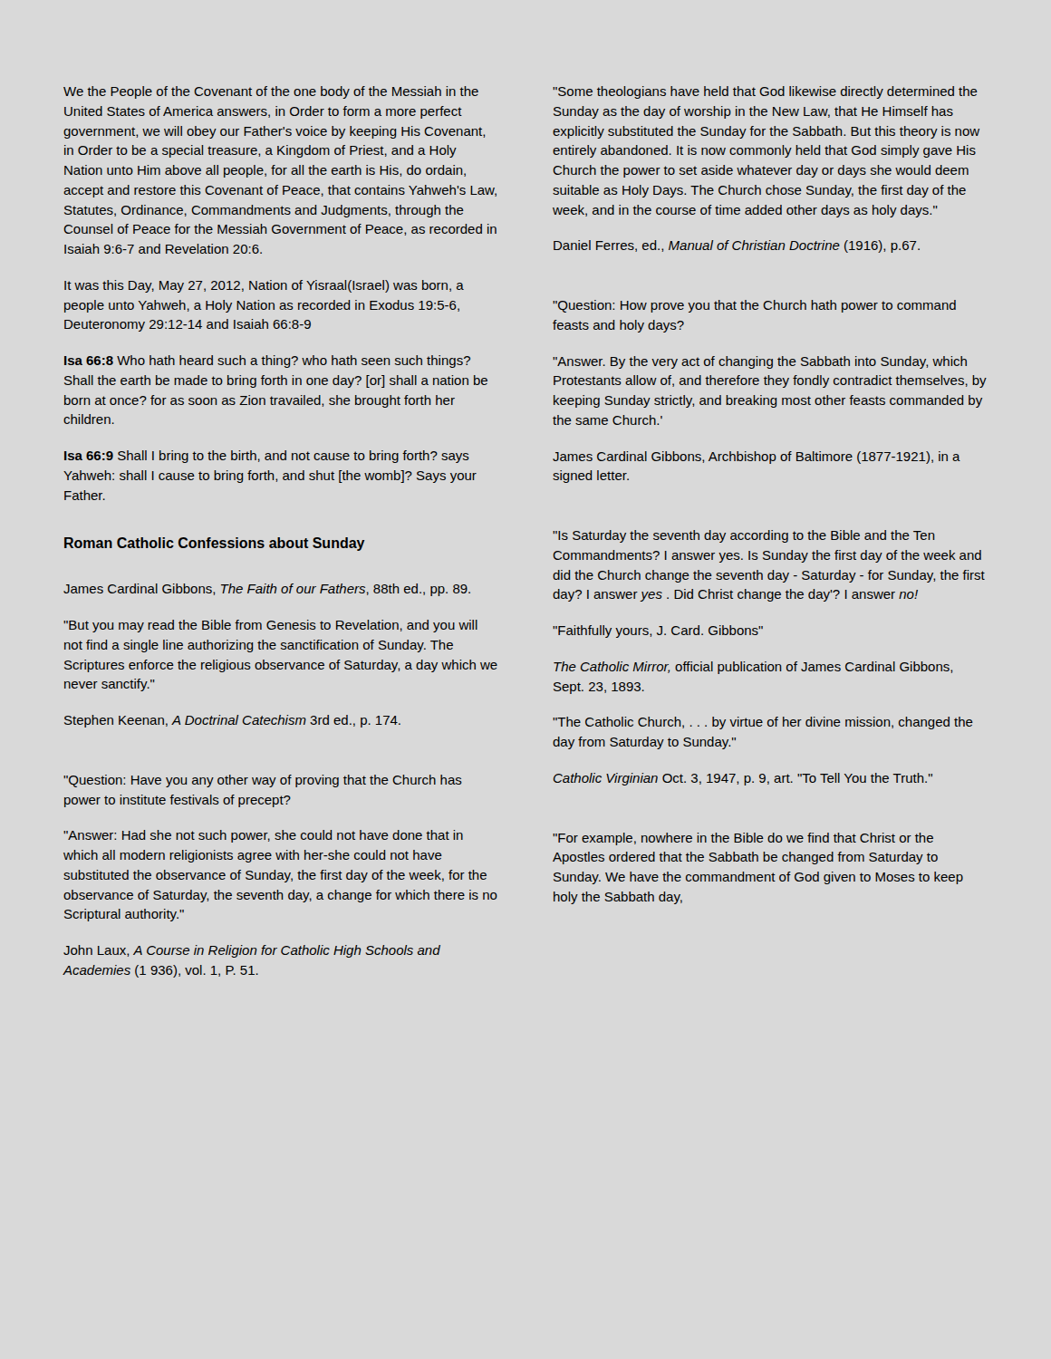We the People of the Covenant of the one body of the Messiah in the United States of America answers, in Order to form a more perfect government, we will obey our Father's voice by keeping His Covenant, in Order to be a special treasure, a Kingdom of Priest, and a Holy Nation unto Him above all people, for all the earth is His, do ordain, accept and restore this Covenant of Peace, that contains Yahweh's Law, Statutes, Ordinance, Commandments and Judgments, through the Counsel of Peace for the Messiah Government of Peace, as recorded in Isaiah 9:6-7 and Revelation 20:6.
It was this Day, May 27, 2012, Nation of Yisraal(Israel) was born, a people unto Yahweh, a Holy Nation as recorded in Exodus 19:5-6, Deuteronomy 29:12-14 and Isaiah 66:8-9
Isa 66:8 Who hath heard such a thing? who hath seen such things? Shall the earth be made to bring forth in one day? [or] shall a nation be born at once? for as soon as Zion travailed, she brought forth her children.
Isa 66:9 Shall I bring to the birth, and not cause to bring forth? says Yahweh: shall I cause to bring forth, and shut [the womb]? Says your Father.
Roman Catholic Confessions about Sunday
James Cardinal Gibbons, The Faith of our Fathers, 88th ed., pp. 89.
"But you may read the Bible from Genesis to Revelation, and you will not find a single line authorizing the sanctification of Sunday. The Scriptures enforce the religious observance of Saturday, a day which we never sanctify."
Stephen Keenan, A Doctrinal Catechism 3rd ed., p. 174.
"Question: Have you any other way of proving that the Church has power to institute festivals of precept?
"Answer: Had she not such power, she could not have done that in which all modern religionists agree with her-she could not have substituted the observance of Sunday, the first day of the week, for the observance of Saturday, the seventh day, a change for which there is no Scriptural authority."
John Laux, A Course in Religion for Catholic High Schools and Academies (1 936), vol. 1, P. 51.
"Some theologians have held that God likewise directly determined the Sunday as the day of worship in the New Law, that He Himself has explicitly substituted the Sunday for the Sabbath. But this theory is now entirely abandoned. It is now commonly held that God simply gave His Church the power to set aside whatever day or days she would deem suitable as Holy Days. The Church chose Sunday, the first day of the week, and in the course of time added other days as holy days."
Daniel Ferres, ed., Manual of Christian Doctrine (1916), p.67.
"Question: How prove you that the Church hath power to command feasts and holy days?
"Answer. By the very act of changing the Sabbath into Sunday, which Protestants allow of, and therefore they fondly contradict themselves, by keeping Sunday strictly, and breaking most other feasts commanded by the same Church.'
James Cardinal Gibbons, Archbishop of Baltimore (1877-1921), in a signed letter.
"Is Saturday the seventh day according to the Bible and the Ten Commandments? I answer yes. Is Sunday the first day of the week and did the Church change the seventh day - Saturday - for Sunday, the first day? I answer yes . Did Christ change the day'? I answer no!
"Faithfully yours, J. Card. Gibbons"
The Catholic Mirror, official publication of James Cardinal Gibbons, Sept. 23, 1893.
"The Catholic Church, . . . by virtue of her divine mission, changed the day from Saturday to Sunday."
Catholic Virginian Oct. 3, 1947, p. 9, art. "To Tell You the Truth."
"For example, nowhere in the Bible do we find that Christ or the Apostles ordered that the Sabbath be changed from Saturday to Sunday. We have the commandment of God given to Moses to keep holy the Sabbath day,